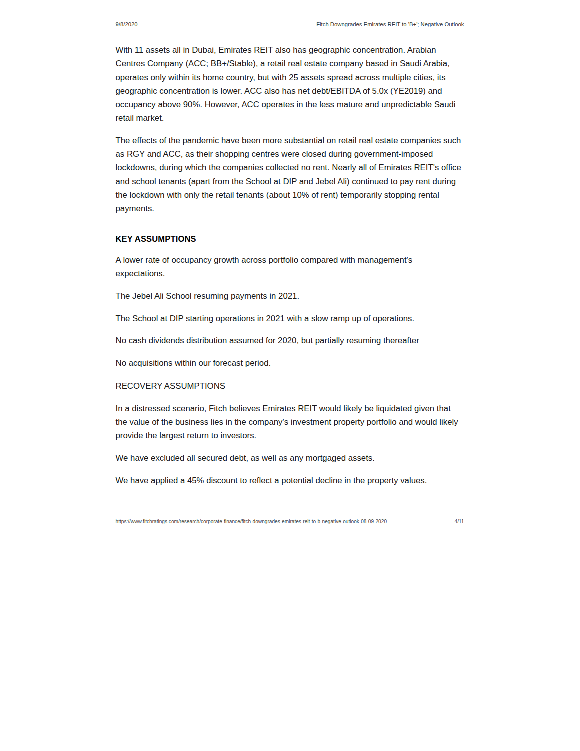9/8/2020
Fitch Downgrades Emirates REIT to 'B+'; Negative Outlook
With 11 assets all in Dubai, Emirates REIT also has geographic concentration. Arabian Centres Company (ACC; BB+/Stable), a retail real estate company based in Saudi Arabia, operates only within its home country, but with 25 assets spread across multiple cities, its geographic concentration is lower. ACC also has net debt/EBITDA of 5.0x (YE2019) and occupancy above 90%. However, ACC operates in the less mature and unpredictable Saudi retail market.
The effects of the pandemic have been more substantial on retail real estate companies such as RGY and ACC, as their shopping centres were closed during government-imposed lockdowns, during which the companies collected no rent. Nearly all of Emirates REIT's office and school tenants (apart from the School at DIP and Jebel Ali) continued to pay rent during the lockdown with only the retail tenants (about 10% of rent) temporarily stopping rental payments.
KEY ASSUMPTIONS
A lower rate of occupancy growth across portfolio compared with management's expectations.
The Jebel Ali School resuming payments in 2021.
The School at DIP starting operations in 2021 with a slow ramp up of operations.
No cash dividends distribution assumed for 2020, but partially resuming thereafter
No acquisitions within our forecast period.
RECOVERY ASSUMPTIONS
In a distressed scenario, Fitch believes Emirates REIT would likely be liquidated given that the value of the business lies in the company's investment property portfolio and would likely provide the largest return to investors.
We have excluded all secured debt, as well as any mortgaged assets.
We have applied a 45% discount to reflect a potential decline in the property values.
https://www.fitchratings.com/research/corporate-finance/fitch-downgrades-emirates-reit-to-b-negative-outlook-08-09-2020
4/11